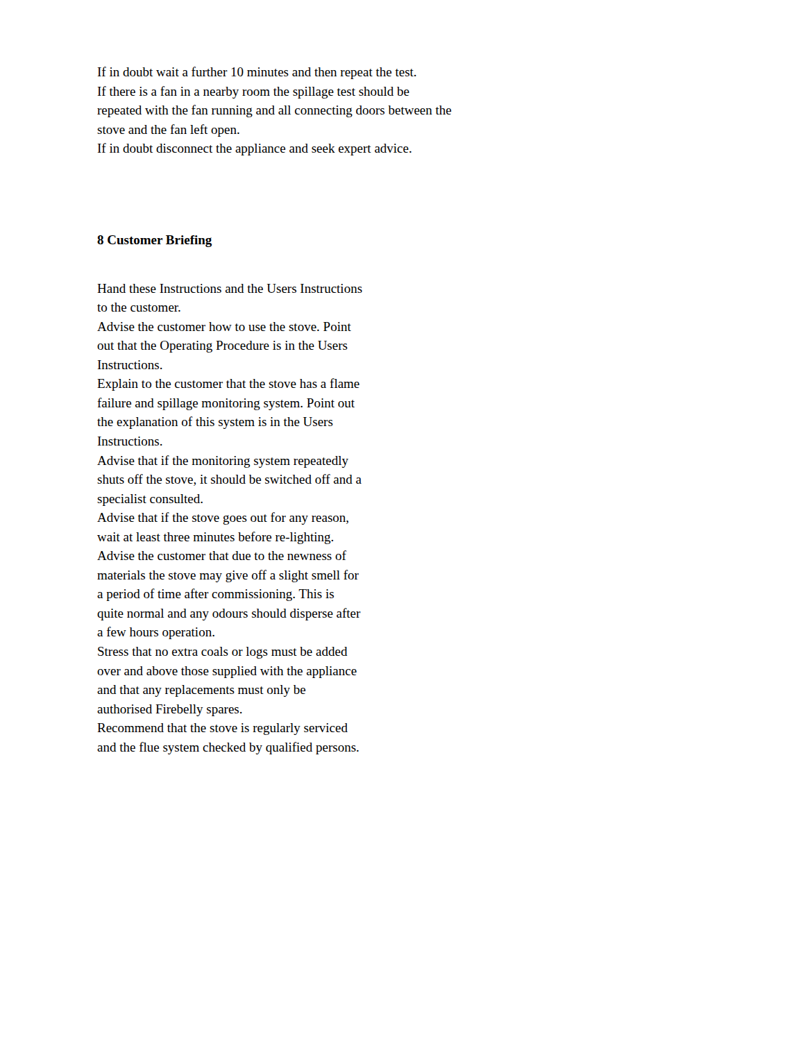If in doubt wait a further 10 minutes and then repeat the test.
If there is a fan in a nearby room the spillage test should be
repeated with the fan running and all connecting doors between the
stove and the fan left open.
If in doubt disconnect the appliance and seek expert advice.
8 Customer Briefing
Hand these Instructions and the Users Instructions
to the customer.
Advise the customer how to use the stove. Point
out that the Operating Procedure is in the Users
Instructions.
Explain to the customer that the stove has a flame
failure and spillage monitoring system. Point out
the explanation of this system is in the Users
Instructions.
Advise that if the monitoring system repeatedly
shuts off the stove, it should be switched off and a
specialist consulted.
Advise that if the stove goes out for any reason,
wait at least three minutes before re-lighting.
Advise the customer that due to the newness of
materials the stove may give off a slight smell for
a period of time after commissioning. This is
quite normal and any odours should disperse after
a few hours operation.
Stress that no extra coals or logs must be added
over and above those supplied with the appliance
and that any replacements must only be
authorised Firebelly spares.
Recommend that the stove is regularly serviced
and the flue system checked by qualified persons.